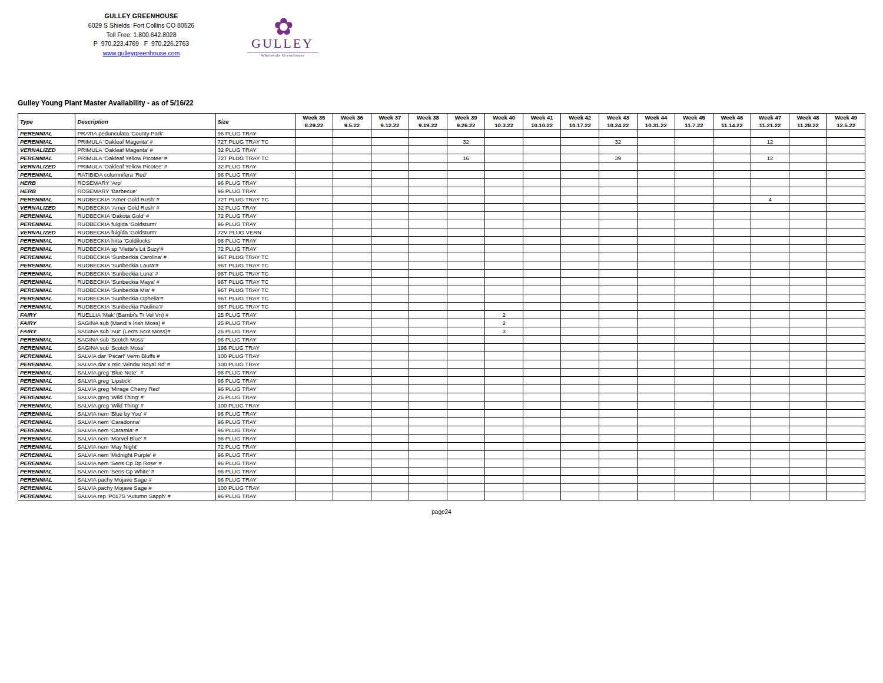GULLEY GREENHOUSE
6029 S Shields Fort Collins CO 80526
Toll Free: 1.800.642.8028
P 970.223.4769 F 970.226.2763
www.gulleygreenhouse.com
✿
GULLEY
Wholesale Greenhouse
Gulley Young Plant Master Availability - as of 5/16/22
| Type | Description | Size | Week 35 | Week 36 | Week 37 | Week 38 | Week 39 | Week 40 | Week 41 | Week 42 | Week 43 | Week 44 | Week 45 | Week 46 | Week 47 | Week 48 | Week 49 |
| --- | --- | --- | --- | --- | --- | --- | --- | --- | --- | --- | --- | --- | --- | --- | --- | --- | --- |
| 8.29.22 | 9.5.22 | 9.12.22 | 9.19.22 | 9.26.22 | 10.3.22 | 10.10.22 | 10.17.22 | 10.24.22 | 10.31.22 | 11.7.22 | 11.14.22 | 11.21.22 | 11.28.22 | 12.5.22 |
| PERENNIAL | PRATIA pedunculata 'County Park' | 96 PLUG TRAY | | | | | | | | | | | | | | | |
| PERENNIAL | PRIMULA 'Oakleaf Magenta' # | 72T PLUG TRAY TC | | | | | 32 | | | | 32 | | | | 12 | | |
| VERNALIZED | PRIMULA 'Oakleaf Magenta' # | 32 PLUG TRAY | | | | | | | | | | | | | | | |
| PERENNIAL | PRIMULA 'Oakleaf Yellow Picotee' # | 72T PLUG TRAY TC | | | | | 16 | | | | 39 | | | | 12 | | |
| VERNALIZED | PRIMULA 'Oakleaf Yellow Picotee' # | 32 PLUG TRAY | | | | | | | | | | | | | | | |
| PERENNIAL | RATIBIDA columnifera 'Red' | 96 PLUG TRAY | | | | | | | | | | | | | | | |
| HERB | ROSEMARY 'Arp' | 96 PLUG TRAY | | | | | | | | | | | | | | | |
| HERB | ROSEMARY 'Barbecue' | 96 PLUG TRAY | | | | | | | | | | | | | | | |
| PERENNIAL | RUDBECKIA 'Amer Gold Rush' # | 72T PLUG TRAY TC | | | | | | | | | | | | | 4 | | |
| VERNALIZED | RUDBECKIA 'Amer Gold Rush' # | 32 PLUG TRAY | | | | | | | | | | | | | | | |
| PERENNIAL | RUDBECKIA 'Dakota Gold' # | 72 PLUG TRAY | | | | | | | | | | | | | | | |
| PERENNIAL | RUDBECKIA fulgida 'Goldsturm' | 96 PLUG TRAY | | | | | | | | | | | | | | | |
| VERNALIZED | RUDBECKIA fulgida 'Goldsturm' | 72V PLUG VERN | | | | | | | | | | | | | | | |
| PERENNIAL | RUDBECKIA hirta 'Goldilocks' | 96 PLUG TRAY | | | | | | | | | | | | | | | |
| PERENNIAL | RUDBECKIA sp 'Viette's Lit Suzy'# | 72 PLUG TRAY | | | | | | | | | | | | | | | |
| PERENNIAL | RUDBECKIA 'Sunbeckia Carolina' # | 96T PLUG TRAY TC | | | | | | | | | | | | | | | |
| PERENNIAL | RUDBECKIA 'Sunbeckia Laura'# | 96T PLUG TRAY TC | | | | | | | | | | | | | | | |
| PERENNIAL | RUDBECKIA 'Sunbeckia Luna' # | 96T PLUG TRAY TC | | | | | | | | | | | | | | | |
| PERENNIAL | RUDBECKIA 'Sunbeckia Maya' # | 96T PLUG TRAY TC | | | | | | | | | | | | | | | |
| PERENNIAL | RUDBECKIA 'Sunbeckia Mia' # | 96T PLUG TRAY TC | | | | | | | | | | | | | | | |
| PERENNIAL | RUDBECKIA 'Sunbeckia Ophelia'# | 96T PLUG TRAY TC | | | | | | | | | | | | | | | |
| PERENNIAL | RUDBECKIA 'Sunbeckia Paulina'# | 96T PLUG TRAY TC | | | | | | | | | | | | | | | |
| FAIRY | RUELLIA 'Mak' (Bambi's Tr Vel Vn) # | 25 PLUG TRAY | | | | | | 2 | | | | | | | | | |
| FAIRY | SAGINA sub (Mandi's Irish Moss) # | 25 PLUG TRAY | | | | | | 2 | | | | | | | | | |
| FAIRY | SAGINA sub 'Aur' (Leo's Scot Moss)# | 25 PLUG TRAY | | | | | | 3 | | | | | | | | | |
| PERENNIAL | SAGINA sub 'Scotch Moss' | 96 PLUG TRAY | | | | | | | | | | | | | | | |
| PERENNIAL | SAGINA sub 'Scotch Moss' | 196 PLUG TRAY | | | | | | | | | | | | | | | |
| PERENNIAL | SALVIA dar 'Pscarl' Verm Bluffs # | 100 PLUG TRAY | | | | | | | | | | | | | | | |
| PERENNIAL | SALVIA dar x mic 'Windw Royal Rd' # | 100 PLUG TRAY | | | | | | | | | | | | | | | |
| PERENNIAL | SALVIA greg 'Blue Note' # | 96 PLUG TRAY | | | | | | | | | | | | | | | |
| PERENNIAL | SALVIA greg 'Lipstick' | 96 PLUG TRAY | | | | | | | | | | | | | | | |
| PERENNIAL | SALVIA greg 'Mirage Cherry Red' | 96 PLUG TRAY | | | | | | | | | | | | | | | |
| PERENNIAL | SALVIA greg 'Wild Thing' # | 25 PLUG TRAY | | | | | | | | | | | | | | | |
| PERENNIAL | SALVIA greg 'Wild Thing' # | 100 PLUG TRAY | | | | | | | | | | | | | | | |
| PERENNIAL | SALVIA nem 'Blue by You' # | 96 PLUG TRAY | | | | | | | | | | | | | | | |
| PERENNIAL | SALVIA nem 'Caradonna' | 96 PLUG TRAY | | | | | | | | | | | | | | | |
| PERENNIAL | SALVIA nem 'Caramia' # | 96 PLUG TRAY | | | | | | | | | | | | | | | |
| PERENNIAL | SALVIA nem 'Marvel Blue' # | 96 PLUG TRAY | | | | | | | | | | | | | | | |
| PERENNIAL | SALVIA nem 'May Night' | 72 PLUG TRAY | | | | | | | | | | | | | | | |
| PERENNIAL | SALVIA nem 'Midnight Purple' # | 96 PLUG TRAY | | | | | | | | | | | | | | | |
| PERENNIAL | SALVIA nem 'Sens Cp Dp Rose' # | 96 PLUG TRAY | | | | | | | | | | | | | | | |
| PERENNIAL | SALVIA nem 'Sens Cp White' # | 96 PLUG TRAY | | | | | | | | | | | | | | | |
| PERENNIAL | SALVIA pachy Mojave Sage # | 96 PLUG TRAY | | | | | | | | | | | | | | | |
| PERENNIAL | SALVIA pachy Mojave Sage # | 100 PLUG TRAY | | | | | | | | | | | | | | | |
| PERENNIAL | SALVIA rep 'P017S 'Autumn Sapph' # | 96 PLUG TRAY | | | | | | | | | | | | | | | |
page24